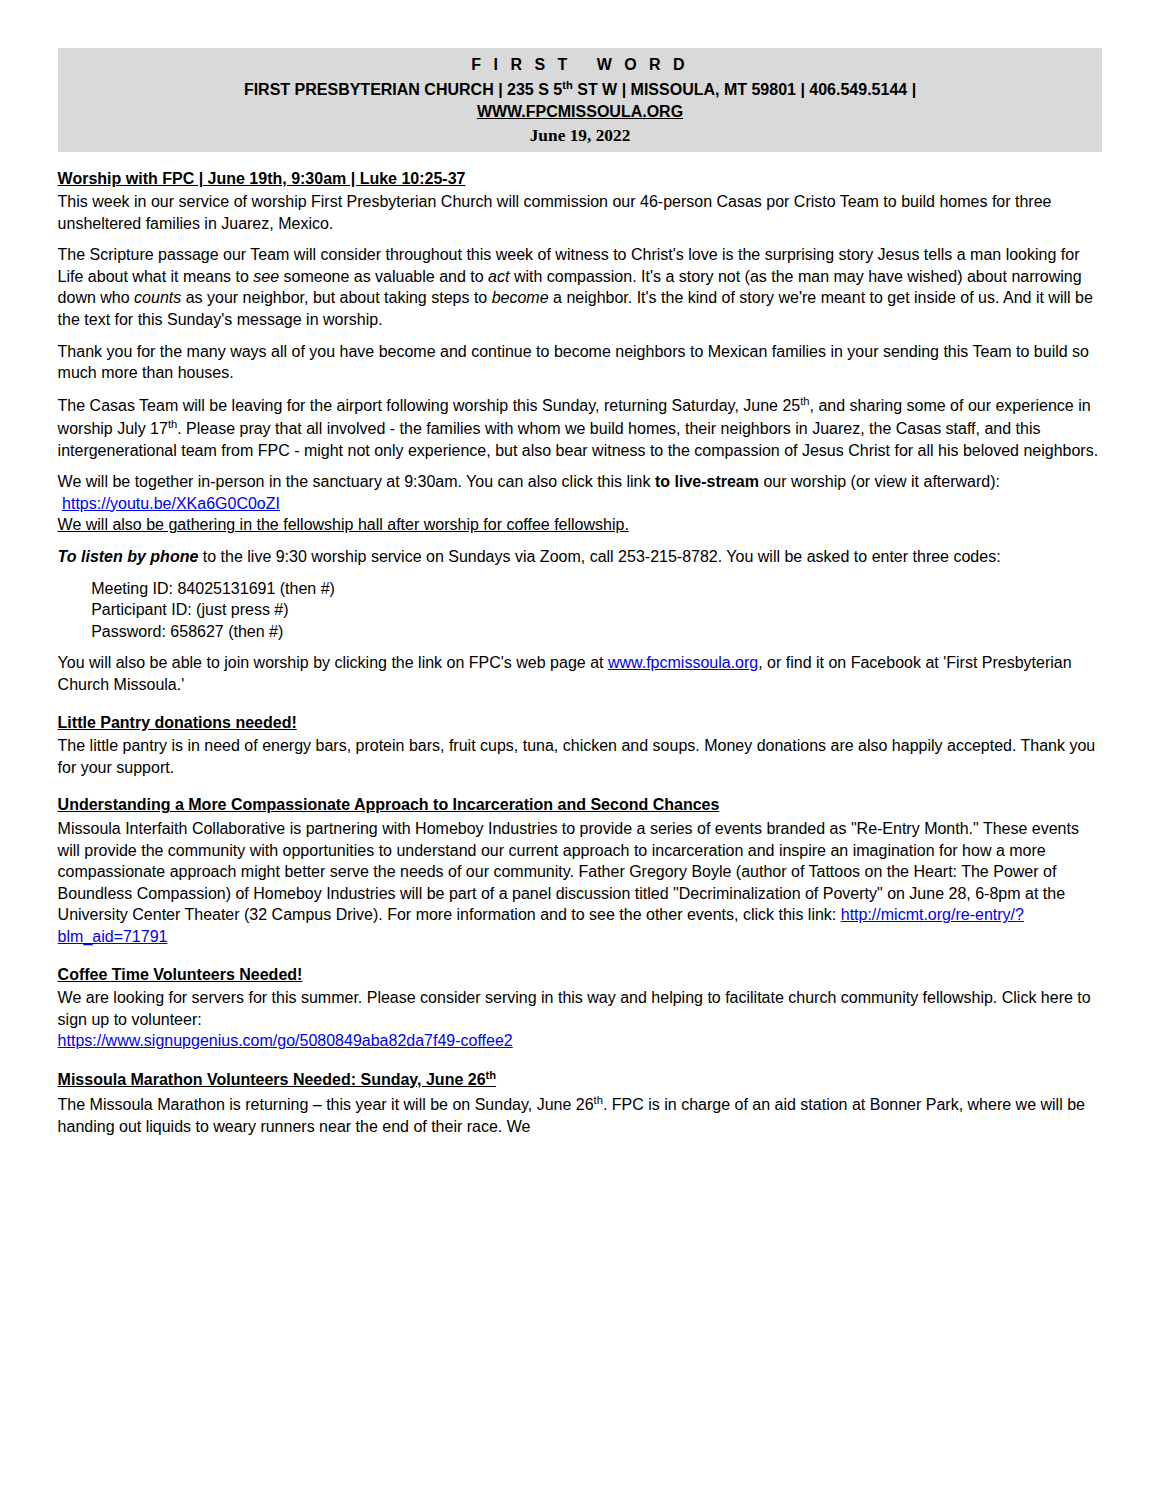F I R S T W O R D
FIRST PRESBYTERIAN CHURCH | 235 S 5th ST W | MISSOULA, MT 59801 | 406.549.5144 |
WWW.FPCMISSOULA.ORG
June 19, 2022
Worship with FPC | June 19th, 9:30am | Luke 10:25-37
This week in our service of worship First Presbyterian Church will commission our 46-person Casas por Cristo Team to build homes for three unsheltered families in Juarez, Mexico.
The Scripture passage our Team will consider throughout this week of witness to Christ's love is the surprising story Jesus tells a man looking for Life about what it means to see someone as valuable and to act with compassion. It's a story not (as the man may have wished) about narrowing down who counts as your neighbor, but about taking steps to become a neighbor. It's the kind of story we're meant to get inside of us. And it will be the text for this Sunday's message in worship.
Thank you for the many ways all of you have become and continue to become neighbors to Mexican families in your sending this Team to build so much more than houses.
The Casas Team will be leaving for the airport following worship this Sunday, returning Saturday, June 25th, and sharing some of our experience in worship July 17th. Please pray that all involved - the families with whom we build homes, their neighbors in Juarez, the Casas staff, and this intergenerational team from FPC - might not only experience, but also bear witness to the compassion of Jesus Christ for all his beloved neighbors.
We will be together in-person in the sanctuary at 9:30am. You can also click this link to live-stream our worship (or view it afterward): https://youtu.be/XKa6G0C0oZI
We will also be gathering in the fellowship hall after worship for coffee fellowship.
To listen by phone to the live 9:30 worship service on Sundays via Zoom, call 253-215-8782. You will be asked to enter three codes:
Meeting ID: 84025131691 (then #)
Participant ID: (just press #)
Password: 658627 (then #)
You will also be able to join worship by clicking the link on FPC's web page at www.fpcmissoula.org, or find it on Facebook at 'First Presbyterian Church Missoula.'
Little Pantry donations needed!
The little pantry is in need of energy bars, protein bars, fruit cups, tuna, chicken and soups. Money donations are also happily accepted. Thank you for your support.
Understanding a More Compassionate Approach to Incarceration and Second Chances
Missoula Interfaith Collaborative is partnering with Homeboy Industries to provide a series of events branded as "Re-Entry Month." These events will provide the community with opportunities to understand our current approach to incarceration and inspire an imagination for how a more compassionate approach might better serve the needs of our community. Father Gregory Boyle (author of Tattoos on the Heart: The Power of Boundless Compassion) of Homeboy Industries will be part of a panel discussion titled "Decriminalization of Poverty" on June 28, 6-8pm at the University Center Theater (32 Campus Drive). For more information and to see the other events, click this link: http://micmt.org/re-entry/?blm_aid=71791
Coffee Time Volunteers Needed!
We are looking for servers for this summer. Please consider serving in this way and helping to facilitate church community fellowship. Click here to sign up to volunteer:
https://www.signupgenius.com/go/5080849aba82da7f49-coffee2
Missoula Marathon Volunteers Needed: Sunday, June 26th
The Missoula Marathon is returning – this year it will be on Sunday, June 26th. FPC is in charge of an aid station at Bonner Park, where we will be handing out liquids to weary runners near the end of their race. We